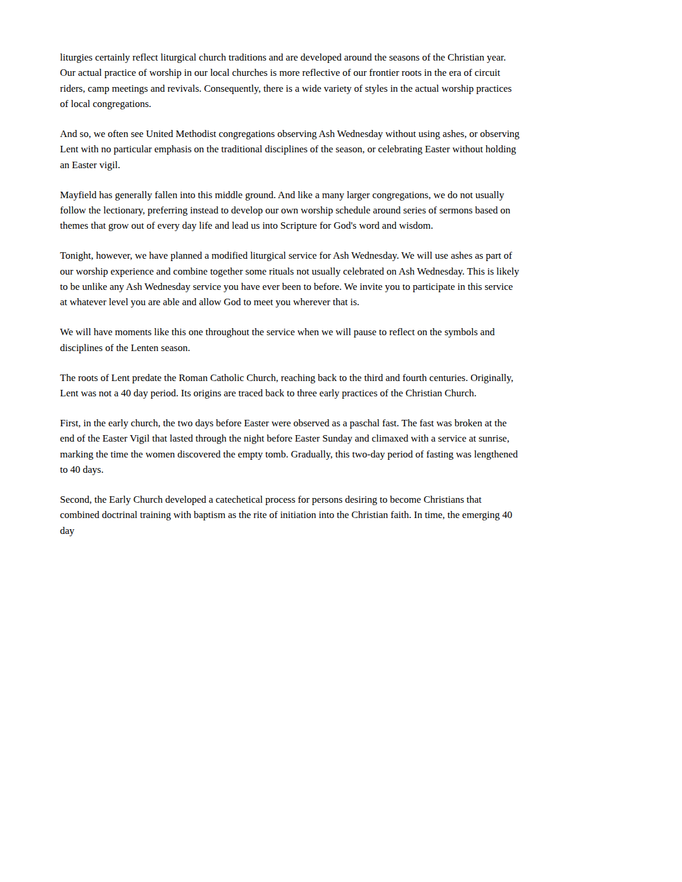liturgies certainly reflect liturgical church traditions and are developed around the seasons of the Christian year. Our actual practice of worship in our local churches is more reflective of our frontier roots in the era of circuit riders, camp meetings and revivals. Consequently, there is a wide variety of styles in the actual worship practices of local congregations.
And so, we often see United Methodist congregations observing Ash Wednesday without using ashes, or observing Lent with no particular emphasis on the traditional disciplines of the season, or celebrating Easter without holding an Easter vigil.
Mayfield has generally fallen into this middle ground. And like a many larger congregations, we do not usually follow the lectionary, preferring instead to develop our own worship schedule around series of sermons based on themes that grow out of every day life and lead us into Scripture for God's word and wisdom.
Tonight, however, we have planned a modified liturgical service for Ash Wednesday. We will use ashes as part of our worship experience and combine together some rituals not usually celebrated on Ash Wednesday. This is likely to be unlike any Ash Wednesday service you have ever been to before. We invite you to participate in this service at whatever level you are able and allow God to meet you wherever that is.
We will have moments like this one throughout the service when we will pause to reflect on the symbols and disciplines of the Lenten season.
The roots of Lent predate the Roman Catholic Church, reaching back to the third and fourth centuries. Originally, Lent was not a 40 day period. Its origins are traced back to three early practices of the Christian Church.
First, in the early church, the two days before Easter were observed as a paschal fast. The fast was broken at the end of the Easter Vigil that lasted through the night before Easter Sunday and climaxed with a service at sunrise, marking the time the women discovered the empty tomb. Gradually, this two-day period of fasting was lengthened to 40 days.
Second, the Early Church developed a catechetical process for persons desiring to become Christians that combined doctrinal training with baptism as the rite of initiation into the Christian faith. In time, the emerging 40 day